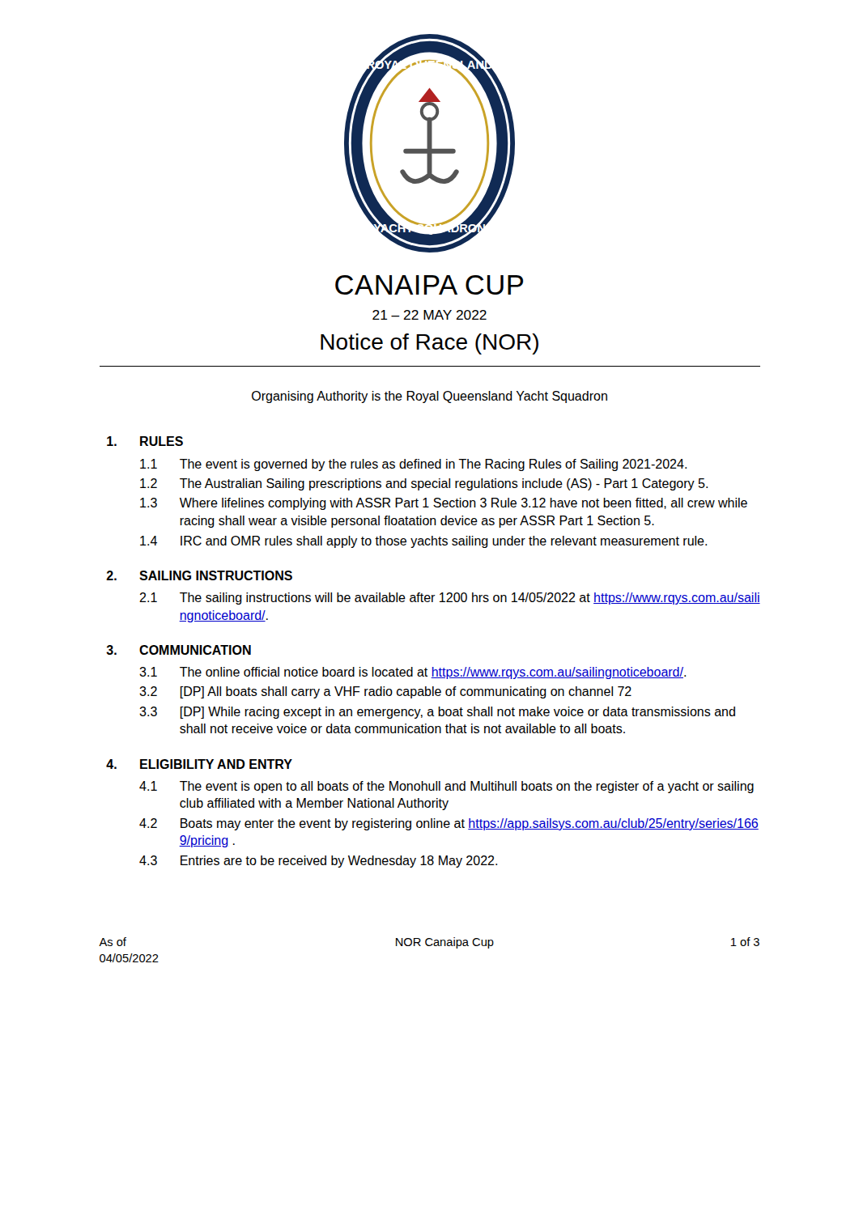CANAIPA CUP
21 – 22 MAY 2022
Notice of Race (NOR)
Organising Authority is the Royal Queensland Yacht Squadron
1. Rules
The event is governed by the rules as defined in The Racing Rules of Sailing 2021-2024.
The Australian Sailing prescriptions and special regulations include (AS) - Part 1 Category 5.
Where lifelines complying with ASSR Part 1 Section 3 Rule 3.12 have not been fitted, all crew while racing shall wear a visible personal floatation device as per ASSR Part 1 Section 5.
IRC and OMR rules shall apply to those yachts sailing under the relevant measurement rule.
2. Sailing Instructions
The sailing instructions will be available after 1200 hrs on 14/05/2022 at https://www.rqys.com.au/sailingnoticeboard/.
3. Communication
The online official notice board is located at https://www.rqys.com.au/sailingnoticeboard/.
[DP] All boats shall carry a VHF radio capable of communicating on channel 72
[DP] While racing except in an emergency, a boat shall not make voice or data transmissions and shall not receive voice or data communication that is not available to all boats.
4. Eligibility and Entry
The event is open to all boats of the Monohull and Multihull boats on the register of a yacht or sailing club affiliated with a Member National Authority
Boats may enter the event by registering online at https://app.sailsys.com.au/club/25/entry/series/1669/pricing .
Entries are to be received by Wednesday 18 May 2022.
As of 04/05/2022
NOR Canaipa Cup
1 of 3